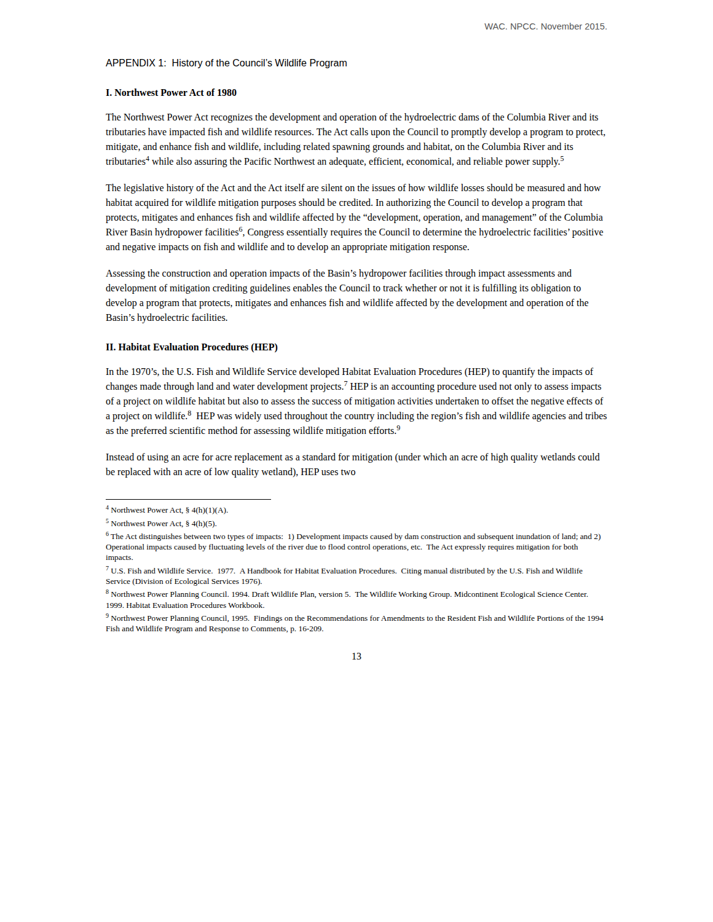WAC. NPCC. November 2015.
APPENDIX 1: History of the Council’s Wildlife Program
I. Northwest Power Act of 1980
The Northwest Power Act recognizes the development and operation of the hydroelectric dams of the Columbia River and its tributaries have impacted fish and wildlife resources. The Act calls upon the Council to promptly develop a program to protect, mitigate, and enhance fish and wildlife, including related spawning grounds and habitat, on the Columbia River and its tributaries4 while also assuring the Pacific Northwest an adequate, efficient, economical, and reliable power supply.5
The legislative history of the Act and the Act itself are silent on the issues of how wildlife losses should be measured and how habitat acquired for wildlife mitigation purposes should be credited. In authorizing the Council to develop a program that protects, mitigates and enhances fish and wildlife affected by the “development, operation, and management” of the Columbia River Basin hydropower facilities6, Congress essentially requires the Council to determine the hydroelectric facilities’ positive and negative impacts on fish and wildlife and to develop an appropriate mitigation response.
Assessing the construction and operation impacts of the Basin’s hydropower facilities through impact assessments and development of mitigation crediting guidelines enables the Council to track whether or not it is fulfilling its obligation to develop a program that protects, mitigates and enhances fish and wildlife affected by the development and operation of the Basin’s hydroelectric facilities.
II. Habitat Evaluation Procedures (HEP)
In the 1970’s, the U.S. Fish and Wildlife Service developed Habitat Evaluation Procedures (HEP) to quantify the impacts of changes made through land and water development projects.7 HEP is an accounting procedure used not only to assess impacts of a project on wildlife habitat but also to assess the success of mitigation activities undertaken to offset the negative effects of a project on wildlife.8 HEP was widely used throughout the country including the region’s fish and wildlife agencies and tribes as the preferred scientific method for assessing wildlife mitigation efforts.9
Instead of using an acre for acre replacement as a standard for mitigation (under which an acre of high quality wetlands could be replaced with an acre of low quality wetland), HEP uses two
4 Northwest Power Act, § 4(h)(1)(A).
5 Northwest Power Act, § 4(h)(5).
6 The Act distinguishes between two types of impacts: 1) Development impacts caused by dam construction and subsequent inundation of land; and 2) Operational impacts caused by fluctuating levels of the river due to flood control operations, etc. The Act expressly requires mitigation for both impacts.
7 U.S. Fish and Wildlife Service. 1977. A Handbook for Habitat Evaluation Procedures. Citing manual distributed by the U.S. Fish and Wildlife Service (Division of Ecological Services 1976).
8 Northwest Power Planning Council. 1994. Draft Wildlife Plan, version 5. The Wildlife Working Group. Midcontinent Ecological Science Center. 1999. Habitat Evaluation Procedures Workbook.
9 Northwest Power Planning Council, 1995. Findings on the Recommendations for Amendments to the Resident Fish and Wildlife Portions of the 1994 Fish and Wildlife Program and Response to Comments, p. 16-209.
13